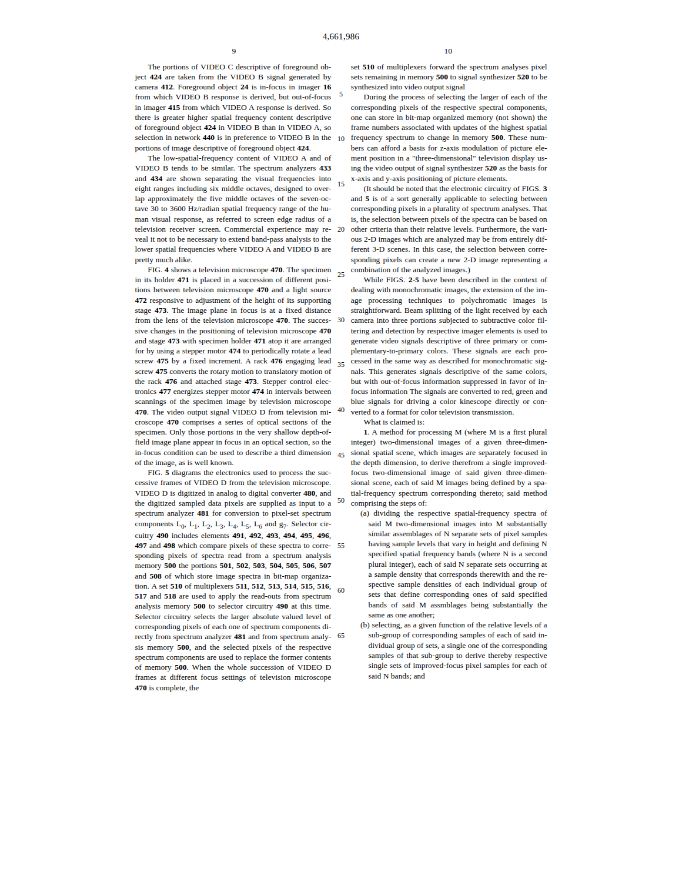4,661,986
9
10
The portions of VIDEO C descriptive of foreground object 424 are taken from the VIDEO B signal generated by camera 412. Foreground object 24 is in-focus in imager 16 from which VIDEO B response is derived, but out-of-focus in imager 415 from which VIDEO A response is derived. So there is greater higher spatial frequency content descriptive of foreground object 424 in VIDEO B than in VIDEO A, so selection in network 440 is in preference to VIDEO B in the portions of image descriptive of foreground object 424.
The low-spatial-frequency content of VIDEO A and of VIDEO B tends to be similar. The spectrum analyzers 433 and 434 are shown separating the visual frequencies into eight ranges including six middle octaves, designed to overlap approximately the five middle octaves of the seven-octave 30 to 3600 Hz/radian spatial frequency range of the human visual response, as referred to screen edge radius of a television receiver screen. Commercial experience may reveal it not to be necessary to extend band-pass analysis to the lower spatial frequencies where VIDEO A and VIDEO B are pretty much alike.
FIG. 4 shows a television microscope 470. The specimen in its holder 471 is placed in a succession of different positions between television microscope 470 and a light source 472 responsive to adjustment of the height of its supporting stage 473. The image plane in focus is at a fixed distance from the lens of the television microscope 470. The successive changes in the positioning of television microscope 470 and stage 473 with specimen holder 471 atop it are arranged for by using a stepper motor 474 to periodically rotate a lead screw 475 by a fixed increment. A rack 476 engaging lead screw 475 converts the rotary motion to translatory motion of the rack 476 and attached stage 473. Stepper control electronics 477 energizes stepper motor 474 in intervals between scannings of the specimen image by television microscope 470. The video output signal VIDEO D from television microscope 470 comprises a series of optical sections of the specimen. Only those portions in the very shallow depth-of-field image plane appear in focus in an optical section, so the in-focus condition can be used to describe a third dimension of the image, as is well known.
FIG. 5 diagrams the electronics used to process the successive frames of VIDEO D from the television microscope. VIDEO D is digitized in analog to digital converter 480, and the digitized sampled data pixels are supplied as input to a spectrum analyzer 481 for conversion to pixel-set spectrum components L0, L1, L2, L3, L4, L5, L6 and g7. Selector circuitry 490 includes elements 491, 492, 493, 494, 495, 496, 497 and 498 which compare pixels of these spectra to corresponding pixels of spectra read from a spectrum analysis memory 500 the portions 501, 502, 503, 504, 505, 506, 507 and 508 of which store image spectra in bit-map organization. A set 510 of multiplexers 511, 512, 513, 514, 515, 516, 517 and 518 are used to apply the read-outs from spectrum analysis memory 500 to selector circuitry 490 at this time. Selector circuitry selects the larger absolute valued level of corresponding pixels of each one of spectrum components directly from spectrum analyzer 481 and from spectrum analysis memory 500, and the selected pixels of the respective spectrum components are used to replace the former contents of memory 500. When the whole succession of VIDEO D frames at different focus settings of television microscope 470 is complete, the
5
10
15
20
25
30
35
40
45
50
55
60
65
set 510 of multiplexers forward the spectrum analyses pixel sets remaining in memory 500 to signal synthesizer 520 to be synthesized into video output signal
During the process of selecting the larger of each of the corresponding pixels of the respective spectral components, one can store in bit-map organized memory (not shown) the frame numbers associated with updates of the highest spatial frequency spectrum to change in memory 500. These numbers can afford a basis for z-axis modulation of picture element position in a "three-dimensional" television display using the video output of signal synthesizer 520 as the basis for x-axis and y-axis positioning of picture elements.
(It should be noted that the electronic circuitry of FIGS. 3 and 5 is of a sort generally applicable to selecting between corresponding pixels in a plurality of spectrum analyses. That is, the selection between pixels of the spectra can be based on other criteria than their relative levels. Furthermore, the various 2-D images which are analyzed may be from entirely different 3-D scenes. In this case, the selection between corresponding pixels can create a new 2-D image representing a combination of the analyzed images.)
While FIGS. 2-5 have been described in the context of dealing with monochromatic images, the extension of the image processing techniques to polychromatic images is straightforward. Beam splitting of the light received by each camera into three portions subjected to subtractive color filtering and detection by respective imager elements is used to generate video signals descriptive of three primary or complementary-to-primary colors. These signals are each processed in the same way as described for monochromatic signals. This generates signals descriptive of the same colors, but with out-of-focus information suppressed in favor of in-focus information The signals are converted to red, green and blue signals for driving a color kinescope directly or converted to a format for color television transmission.
What is claimed is:
1. A method for processing M (where M is a first plural integer) two-dimensional images of a given three-dimensional spatial scene, which images are separately focused in the depth dimension, to derive therefrom a single improved-focus two-dimensional image of said given three-dimensional scene, each of said M images being defined by a spatial-frequency spectrum corresponding thereto; said method comprising the steps of:
(a) dividing the respective spatial-frequency spectra of said M two-dimensional images into M substantially similar assemblages of N separate sets of pixel samples having sample levels that vary in height and defining N specified spatial frequency bands (where N is a second plural integer), each of said N separate sets occurring at a sample density that corresponds therewith and the respective sample densities of each individual group of sets that define corresponding ones of said specified bands of said M assmblages being substantially the same as one another;
(b) selecting, as a given function of the relative levels of a sub-group of corresponding samples of each of said individual group of sets, a single one of the corresponding samples of that sub-group to derive thereby respective single sets of improved-focus pixel samples for each of said N bands; and